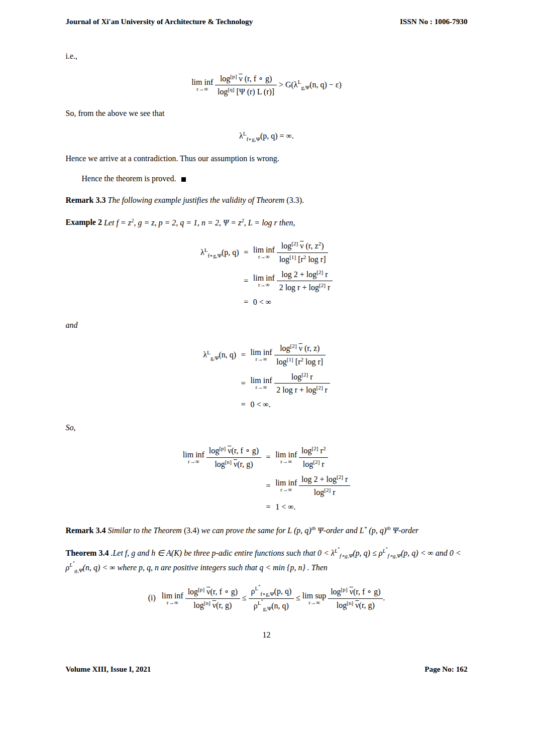Journal of Xi'an University of Architecture & Technology ISSN No : 1006-7930
i.e.,
lim inf r→∞ log[p] ν (r, f ∘ g) log[q] [Ψ (r) L (r)] > G(λLg,Ψ(n, q) − ε)
So, from the above we see that
λLf∘g,Ψ(p, q) = ∞.
Hence we arrive at a contradiction. Thus our assumption is wrong.
Hence the theorem is proved.
Remark 3.3 The following example justifies the validity of Theorem (3.3).
Example 2 Let f = z2, g = z, p = 2, q = 1, n = 2, Ψ = z2, L = log r then,
| λ L f∘g,Ψ (p, q) | = | lim inf r→∞ log [2] ν (r, z 2 ) log [1] [r 2 log r] |
| | = | lim inf r→∞ log 2 + log [2] r 2 log r + log [2] r |
| | = | 0 < ∞ |
and
| λ L g,Ψ (n, q) | = | lim inf r→∞ log [2] ν (r, z) log [1] [r 2 log r] |
| | = | lim inf r→∞ log [2] r 2 log r + log [2] r |
| | = | 0 < ∞. |
So,
| lim inf r→∞ log [p] ν (r, f ∘ g) log [n] ν (r, g) | = | lim inf r→∞ log [2] r 2 log [2] r |
| | = | lim inf r→∞ log 2 + log [2] r log [2] r |
| | = | 1 < ∞. |
Remark 3.4 Similar to the Theorem (3.4) we can prove the same for L (p, q)th Ψ-order and L* (p, q)th Ψ-order
Theorem 3.4 .Let f, g and h ∈ A(K) be three p-adic entire functions such that 0 < λL*f∘g,Ψ(p, q) ≤ ρL*f∘g,Ψ(p, q) < ∞ and 0 < ρL*g,Ψ(n, q) < ∞ where p, q, n are positive integers such that q < min {p, n} . Then
(i) lim inf r→∞ log[p] ν(r, f ∘ g) log[n] ν(r, g) ≤ ρL*f∘g,Ψ(p, q) ρL*g,Ψ(n, q) ≤ lim sup r→∞ log[p] ν(r, f ∘ g) log[n] ν(r, g) .
12
Volume XIII, Issue I, 2021 Page No: 162